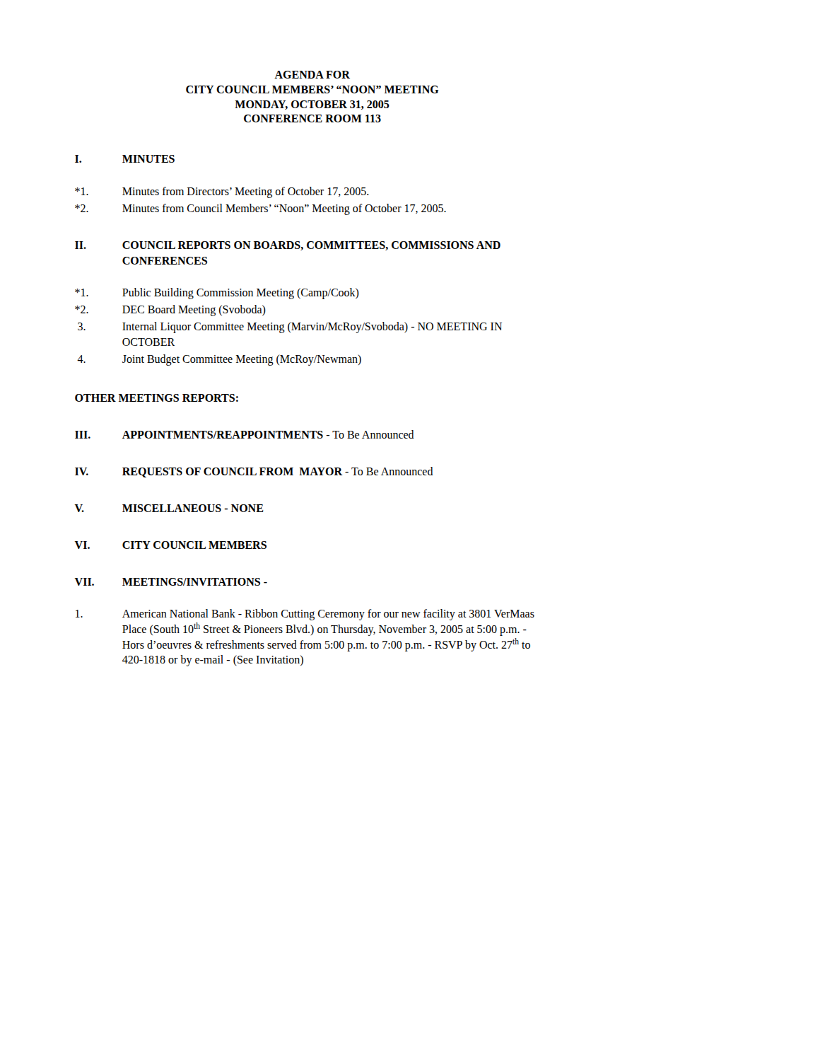AGENDA FOR
CITY COUNCIL MEMBERS’ “NOON” MEETING
MONDAY, OCTOBER 31, 2005
CONFERENCE ROOM 113
I.
MINUTES
*1. Minutes from Directors’ Meeting of October 17, 2005.
*2. Minutes from Council Members’ “Noon” Meeting of October 17, 2005.
II.
COUNCIL REPORTS ON BOARDS, COMMITTEES, COMMISSIONS AND CONFERENCES
*1. Public Building Commission Meeting (Camp/Cook)
*2. DEC Board Meeting (Svoboda)
3. Internal Liquor Committee Meeting (Marvin/McRoy/Svoboda) - NO MEETING IN OCTOBER
4. Joint Budget Committee Meeting (McRoy/Newman)
OTHER MEETINGS REPORTS:
III.
APPOINTMENTS/REAPPOINTMENTS - To Be Announced
IV.
REQUESTS OF COUNCIL FROM MAYOR - To Be Announced
V.
MISCELLANEOUS - NONE
VI.
CITY COUNCIL MEMBERS
VII.
MEETINGS/INVITATIONS -
1. American National Bank - Ribbon Cutting Ceremony for our new facility at 3801 VerMaas Place (South 10th Street & Pioneers Blvd.) on Thursday, November 3, 2005 at 5:00 p.m. - Hors d’oeuvres & refreshments served from 5:00 p.m. to 7:00 p.m. - RSVP by Oct. 27th to 420-1818 or by e-mail - (See Invitation)